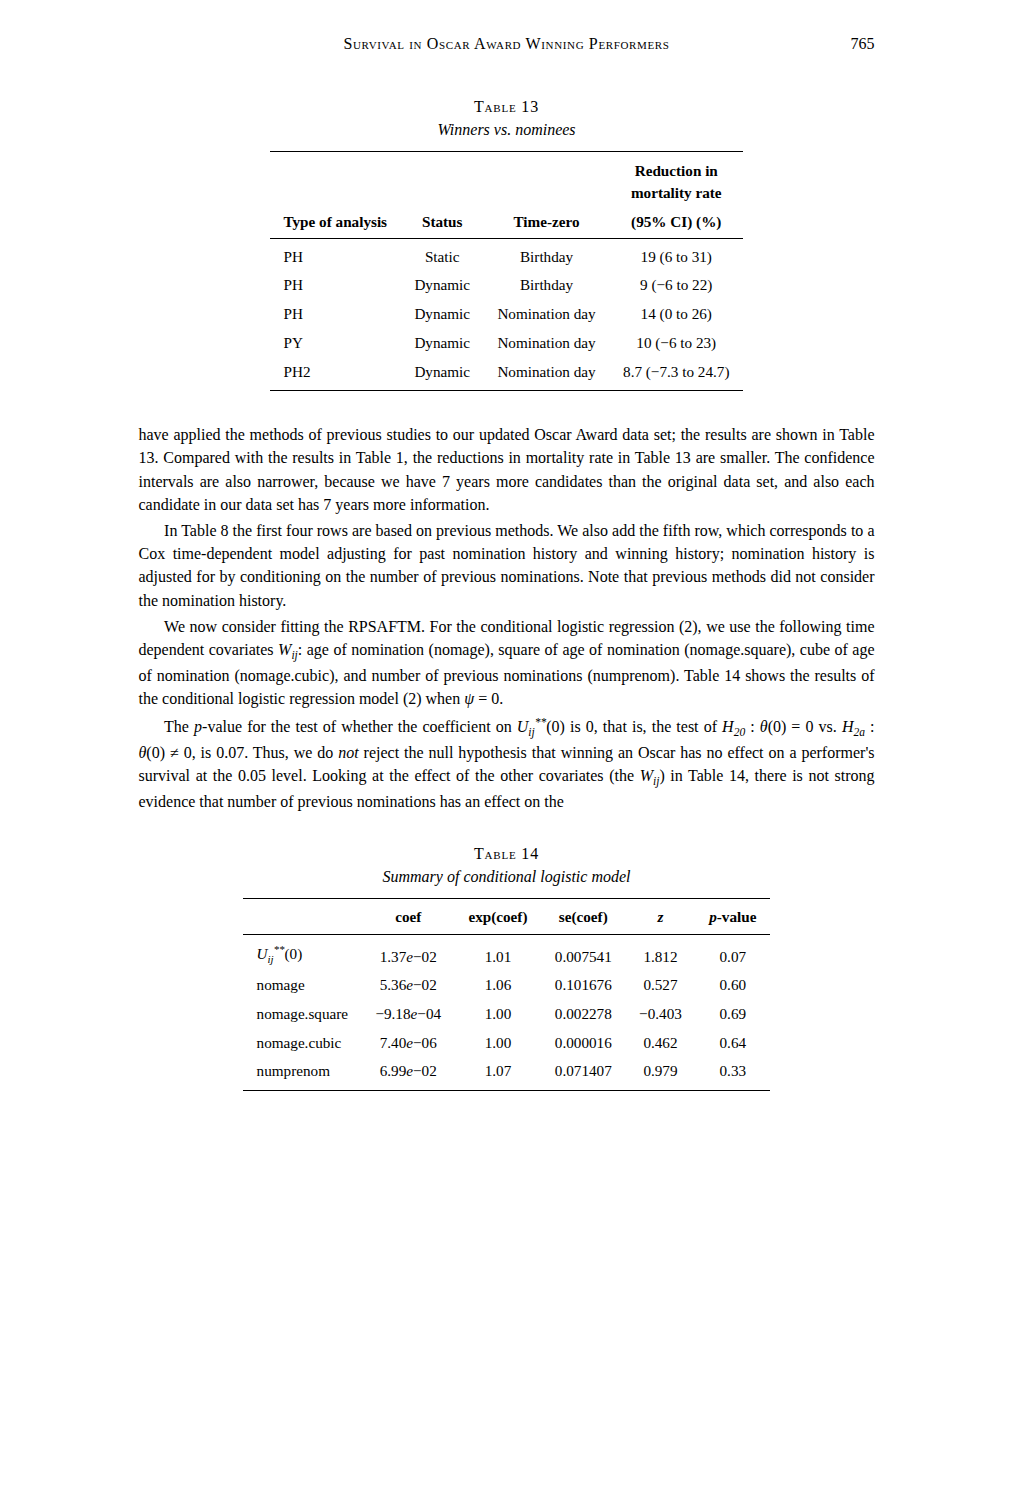Survival in Oscar Award Winning Performers 765
Table 13
Winners vs. nominees
| | | | Reduction in mortality rate |
| --- | --- | --- | --- |
| Type of analysis | Status | Time-zero | (95% CI) (%) |
| PH | Static | Birthday | 19 (6 to 31) |
| PH | Dynamic | Birthday | 9 (−6 to 22) |
| PH | Dynamic | Nomination day | 14 (0 to 26) |
| PY | Dynamic | Nomination day | 10 (−6 to 23) |
| PH2 | Dynamic | Nomination day | 8.7 (−7.3 to 24.7) |
have applied the methods of previous studies to our updated Oscar Award data set; the results are shown in Table 13. Compared with the results in Table 1, the reductions in mortality rate in Table 13 are smaller. The confidence intervals are also narrower, because we have 7 years more candidates than the original data set, and also each candidate in our data set has 7 years more information.
In Table 8 the first four rows are based on previous methods. We also add the fifth row, which corresponds to a Cox time-dependent model adjusting for past nomination history and winning history; nomination history is adjusted for by conditioning on the number of previous nominations. Note that previous methods did not consider the nomination history.
We now consider fitting the RPSAFTM. For the conditional logistic regression (2), we use the following time dependent covariates Wij: age of nomination (nomage), square of age of nomination (nomage.square), cube of age of nomination (nomage.cubic), and number of previous nominations (numprenom). Table 14 shows the results of the conditional logistic regression model (2) when ψ = 0.
The p-value for the test of whether the coefficient on Uij**(0) is 0, that is, the test of H20 : θ(0) = 0 vs. H2a : θ(0) ≠ 0, is 0.07. Thus, we do not reject the null hypothesis that winning an Oscar has no effect on a performer's survival at the 0.05 level. Looking at the effect of the other covariates (the Wij) in Table 14, there is not strong evidence that number of previous nominations has an effect on the
Table 14
Summary of conditional logistic model
| | coef | exp(coef) | se(coef) | z | p -value |
| --- | --- | --- | --- | --- | --- |
| U ij ** (0) | 1.37 e −02 | 1.01 | 0.007541 | 1.812 | 0.07 |
| nomage | 5.36 e −02 | 1.06 | 0.101676 | 0.527 | 0.60 |
| nomage.square | −9.18 e −04 | 1.00 | 0.002278 | −0.403 | 0.69 |
| nomage.cubic | 7.40 e −06 | 1.00 | 0.000016 | 0.462 | 0.64 |
| numprenom | 6.99 e −02 | 1.07 | 0.071407 | 0.979 | 0.33 |